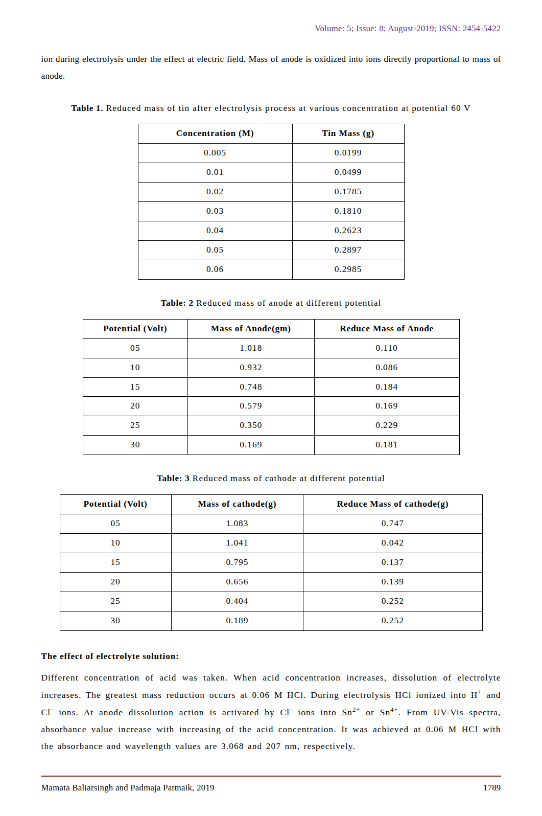Volume: 5; Issue: 8; August-2019; ISSN: 2454-5422
ion during electrolysis under the effect at electric field. Mass of anode is oxidized into ions directly proportional to mass of anode.
Table 1. Reduced mass of tin after electrolysis process at various concentration at potential 60 V
| Concentration (M) | Tin Mass (g) |
| --- | --- |
| 0.005 | 0.0199 |
| 0.01 | 0.0499 |
| 0.02 | 0.1785 |
| 0.03 | 0.1810 |
| 0.04 | 0.2623 |
| 0.05 | 0.2897 |
| 0.06 | 0.2985 |
Table: 2 Reduced mass of anode at different potential
| Potential (Volt) | Mass of Anode(gm) | Reduce Mass of Anode |
| --- | --- | --- |
| 05 | 1.018 | 0.110 |
| 10 | 0.932 | 0.086 |
| 15 | 0.748 | 0.184 |
| 20 | 0.579 | 0.169 |
| 25 | 0.350 | 0.229 |
| 30 | 0.169 | 0.181 |
Table: 3 Reduced mass of cathode at different potential
| Potential (Volt) | Mass of cathode(g) | Reduce Mass of cathode(g) |
| --- | --- | --- |
| 05 | 1.083 | 0.747 |
| 10 | 1.041 | 0.042 |
| 15 | 0.795 | 0.137 |
| 20 | 0.656 | 0.139 |
| 25 | 0.404 | 0.252 |
| 30 | 0.189 | 0.252 |
The effect of electrolyte solution:
Different concentration of acid was taken. When acid concentration increases, dissolution of electrolyte increases. The greatest mass reduction occurs at 0.06 M HCl. During electrolysis HCl ionized into H+ and Cl- ions. At anode dissolution action is activated by Cl- ions into Sn2+ or Sn4+. From UV-Vis spectra, absorbance value increase with increasing of the acid concentration. It was achieved at 0.06 M HCl with the absorbance and wavelength values are 3.068 and 207 nm, respectively.
Mamata Baliarsingh and Padmaja Pattnaik, 2019 1789